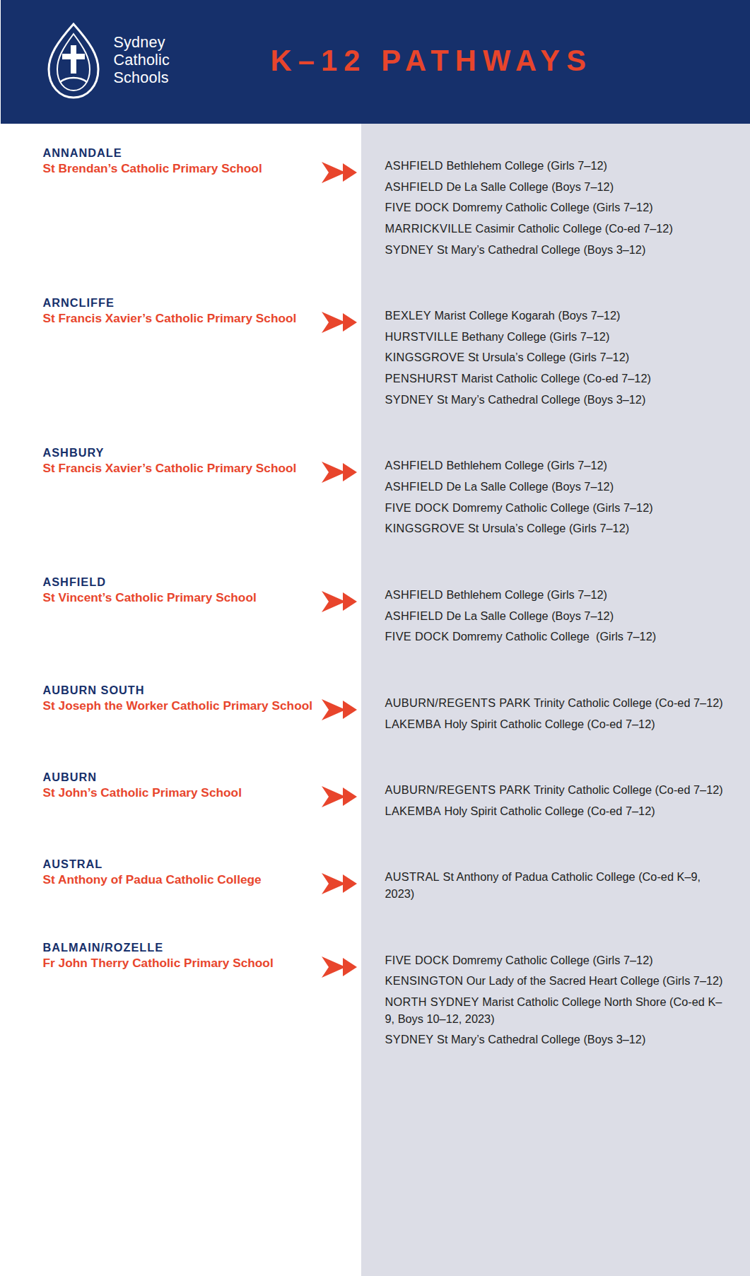Sydney
Catholic
Schools
K–12 PATHWAYS
Annandale
St Brendan’s Catholic Primary School
ASHFIELD Bethlehem College (Girls 7–12)
ASHFIELD De La Salle College (Boys 7–12)
FIVE DOCK Domremy Catholic College (Girls 7–12)
MARRICKVILLE Casimir Catholic College (Co-ed 7–12)
SYDNEY St Mary’s Cathedral College (Boys 3–12)
Arncliffe
St Francis Xavier’s Catholic Primary School
BEXLEY Marist College Kogarah (Boys 7–12)
HURSTVILLE Bethany College (Girls 7–12)
KINGSGROVE St Ursula’s College (Girls 7–12)
PENSHURST Marist Catholic College (Co-ed 7–12)
SYDNEY St Mary’s Cathedral College (Boys 3–12)
Ashbury
St Francis Xavier’s Catholic Primary School
ASHFIELD Bethlehem College (Girls 7–12)
ASHFIELD De La Salle College (Boys 7–12)
FIVE DOCK Domremy Catholic College (Girls 7–12)
KINGSGROVE St Ursula’s College (Girls 7–12)
Ashfield
St Vincent’s Catholic Primary School
ASHFIELD Bethlehem College (Girls 7–12)
ASHFIELD De La Salle College (Boys 7–12)
FIVE DOCK Domremy Catholic College (Girls 7–12)
Auburn South
St Joseph the Worker Catholic Primary School
AUBURN/REGENTS PARK Trinity Catholic College (Co-ed 7–12)
LAKEMBA Holy Spirit Catholic College (Co-ed 7–12)
Auburn
St John’s Catholic Primary School
AUBURN/REGENTS PARK Trinity Catholic College (Co-ed 7–12)
LAKEMBA Holy Spirit Catholic College (Co-ed 7–12)
Austral
St Anthony of Padua Catholic College
AUSTRAL St Anthony of Padua Catholic College (Co-ed K–9, 2023)
Balmain/Rozelle
Fr John Therry Catholic Primary School
FIVE DOCK Domremy Catholic College (Girls 7–12)
KENSINGTON Our Lady of the Sacred Heart College (Girls 7–12)
NORTH SYDNEY Marist Catholic College North Shore (Co-ed K–9, Boys 10–12, 2023)
SYDNEY St Mary’s Cathedral College (Boys 3–12)